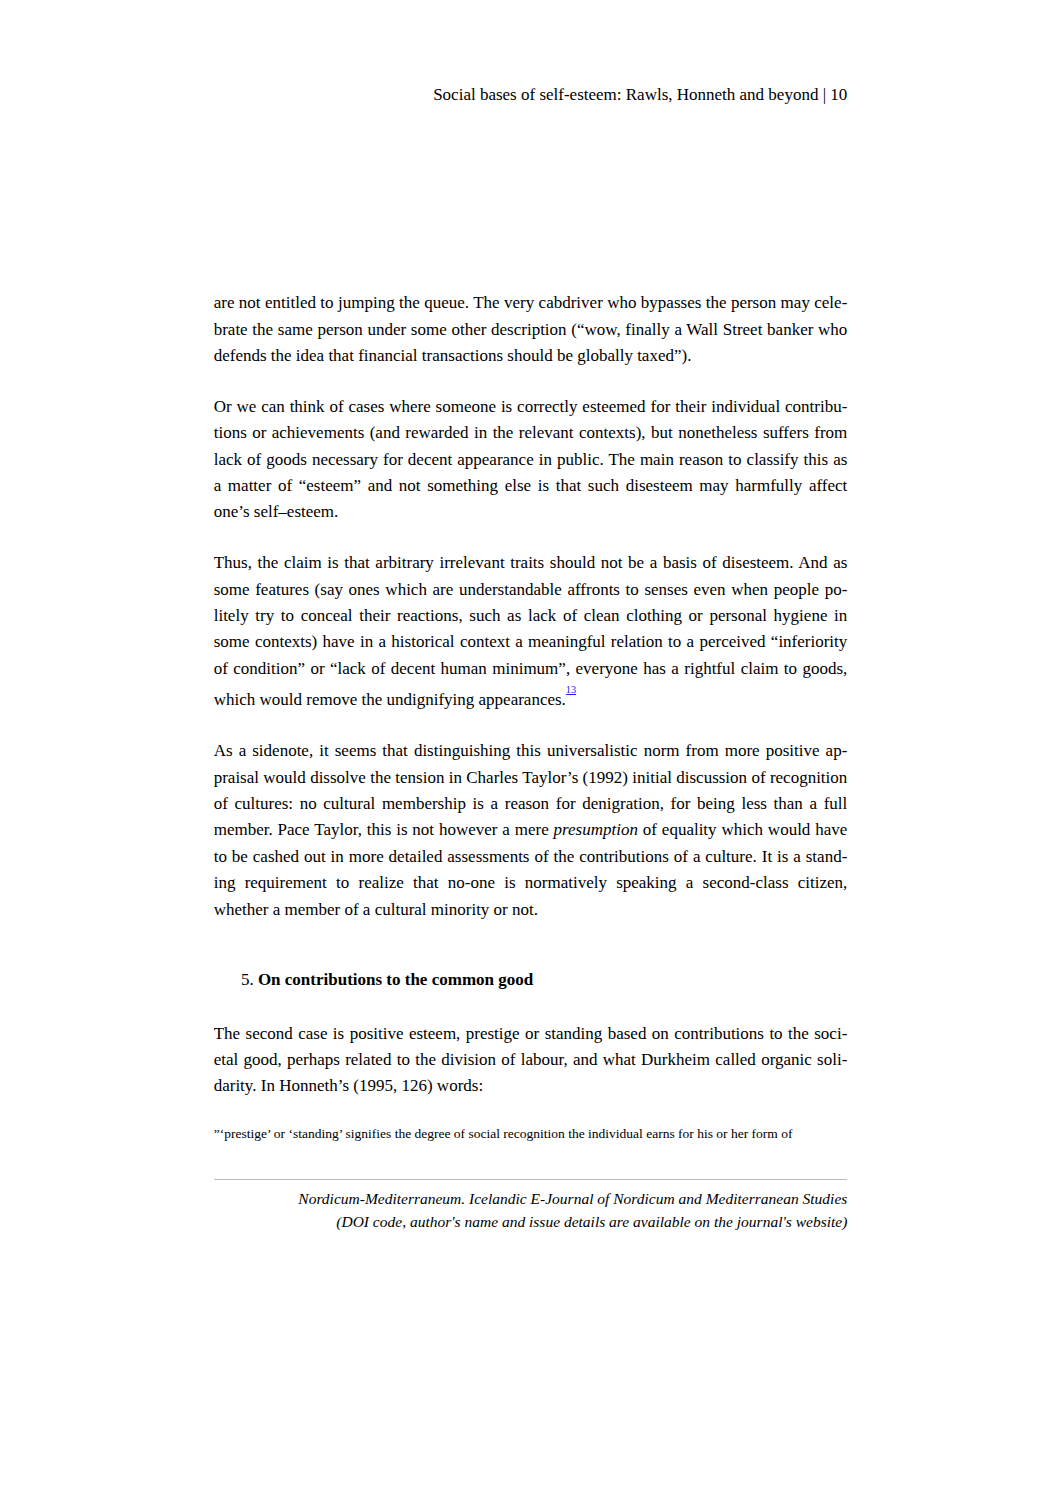Social bases of self-esteem: Rawls, Honneth and beyond | 10
are not entitled to jumping the queue. The very cabdriver who bypasses the person may celebrate the same person under some other description (“wow, finally a Wall Street banker who defends the idea that financial transactions should be globally taxed”).
Or we can think of cases where someone is correctly esteemed for their individual contributions or achievements (and rewarded in the relevant contexts), but nonetheless suffers from lack of goods necessary for decent appearance in public. The main reason to classify this as a matter of “esteem” and not something else is that such disesteem may harmfully affect one’s self–esteem.
Thus, the claim is that arbitrary irrelevant traits should not be a basis of disesteem. And as some features (say ones which are understandable affronts to senses even when people politely try to conceal their reactions, such as lack of clean clothing or personal hygiene in some contexts) have in a historical context a meaningful relation to a perceived “inferiority of condition” or “lack of decent human minimum”, everyone has a rightful claim to goods, which would remove the undignifying appearances.13
As a sidenote, it seems that distinguishing this universalistic norm from more positive appraisal would dissolve the tension in Charles Taylor’s (1992) initial discussion of recognition of cultures: no cultural membership is a reason for denigration, for being less than a full member. Pace Taylor, this is not however a mere presumption of equality which would have to be cashed out in more detailed assessments of the contributions of a culture. It is a standing requirement to realize that no-one is normatively speaking a second-class citizen, whether a member of a cultural minority or not.
On contributions to the common good
The second case is positive esteem, prestige or standing based on contributions to the societal good, perhaps related to the division of labour, and what Durkheim called organic solidarity. In Honneth’s (1995, 126) words:
”‘prestige’ or ‘standing’ signifies the degree of social recognition the individual earns for his or her form of
Nordicum-Mediterraneum. Icelandic E-Journal of Nordicum and Mediterranean Studies
(DOI code, author's name and issue details are available on the journal's website)